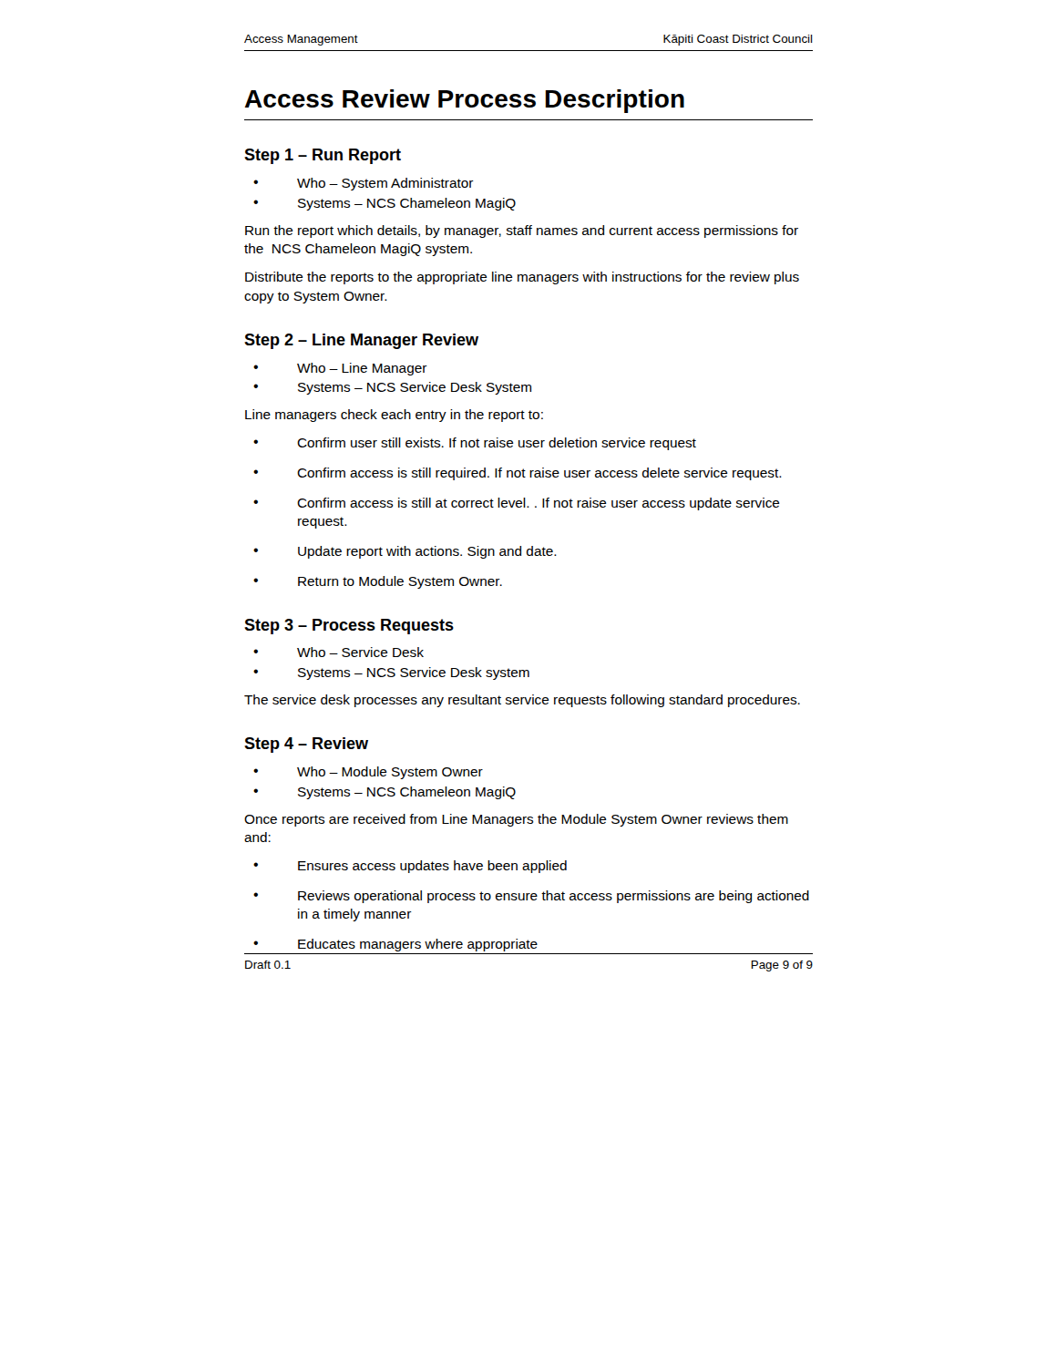Access Management
Kāpiti Coast District Council
Access Review Process Description
Step 1 – Run Report
Who – System Administrator
Systems – NCS Chameleon MagiQ
Run the report which details, by manager, staff names and current access permissions for the NCS Chameleon MagiQ system.
Distribute the reports to the appropriate line managers with instructions for the review plus copy to System Owner.
Step 2 – Line Manager Review
Who – Line Manager
Systems – NCS Service Desk System
Line managers check each entry in the report to:
Confirm user still exists. If not raise user deletion service request
Confirm access is still required. If not raise user access delete service request.
Confirm access is still at correct level. . If not raise user access update service request.
Update report with actions. Sign and date.
Return to Module System Owner.
Step 3 – Process Requests
Who – Service Desk
Systems – NCS Service Desk system
The service desk processes any resultant service requests following standard procedures.
Step 4 – Review
Who – Module System Owner
Systems – NCS Chameleon MagiQ
Once reports are received from Line Managers the Module System Owner reviews them and:
Ensures access updates have been applied
Reviews operational process to ensure that access permissions are being actioned in a timely manner
Educates managers where appropriate
Draft 0.1
Page 9 of 9